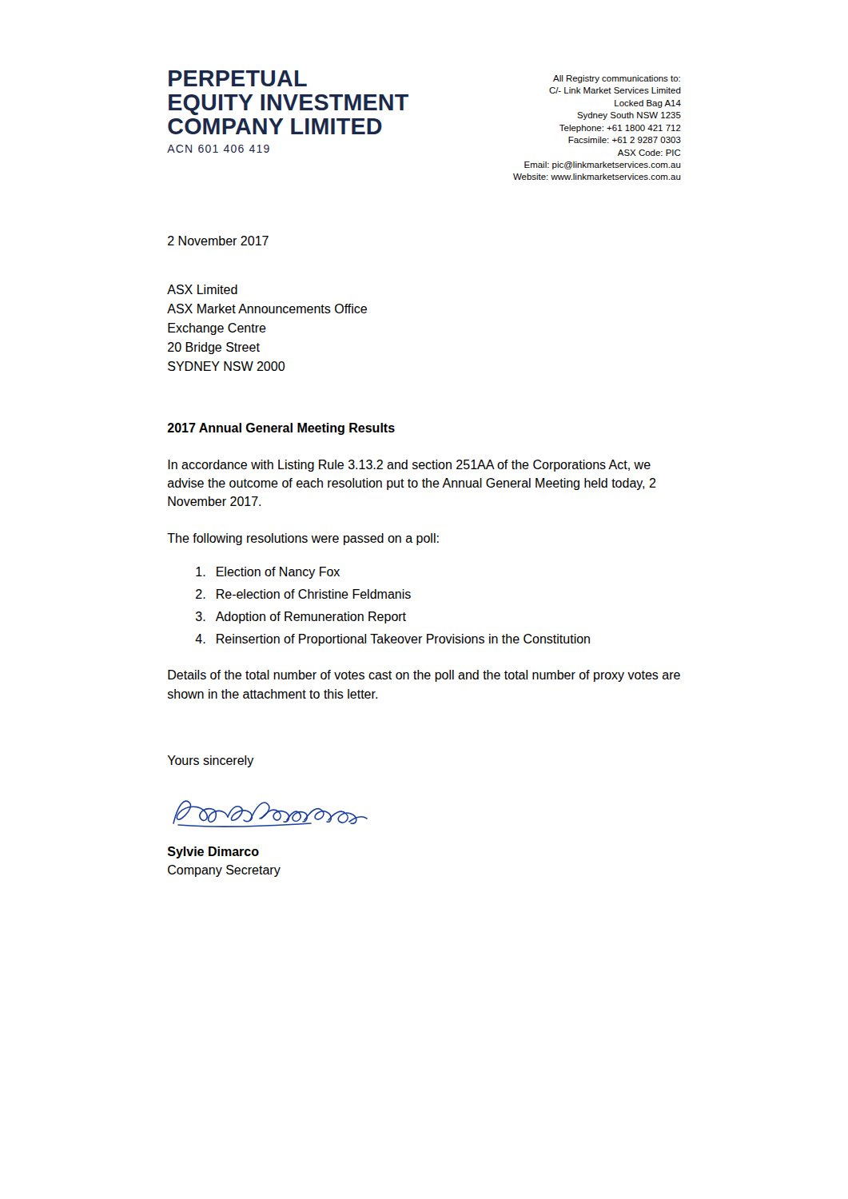Perpetual Equity Investment Company Limited
ACN 601 406 419
All Registry communications to:
C/- Link Market Services Limited
Locked Bag A14
Sydney South NSW 1235
Telephone: +61 1800 421 712
Facsimile: +61 2 9287 0303
ASX Code: PIC
Email: pic@linkmarketservices.com.au
Website: www.linkmarketservices.com.au
2 November 2017
ASX Limited
ASX Market Announcements Office
Exchange Centre
20 Bridge Street
SYDNEY NSW 2000
2017 Annual General Meeting Results
In accordance with Listing Rule 3.13.2 and section 251AA of the Corporations Act, we advise the outcome of each resolution put to the Annual General Meeting held today, 2 November 2017.
The following resolutions were passed on a poll:
Election of Nancy Fox
Re-election of Christine Feldmanis
Adoption of Remuneration Report
Reinsertion of Proportional Takeover Provisions in the Constitution
Details of the total number of votes cast on the poll and the total number of proxy votes are shown in the attachment to this letter.
Yours sincerely
Sylvie Dimarco
Company Secretary